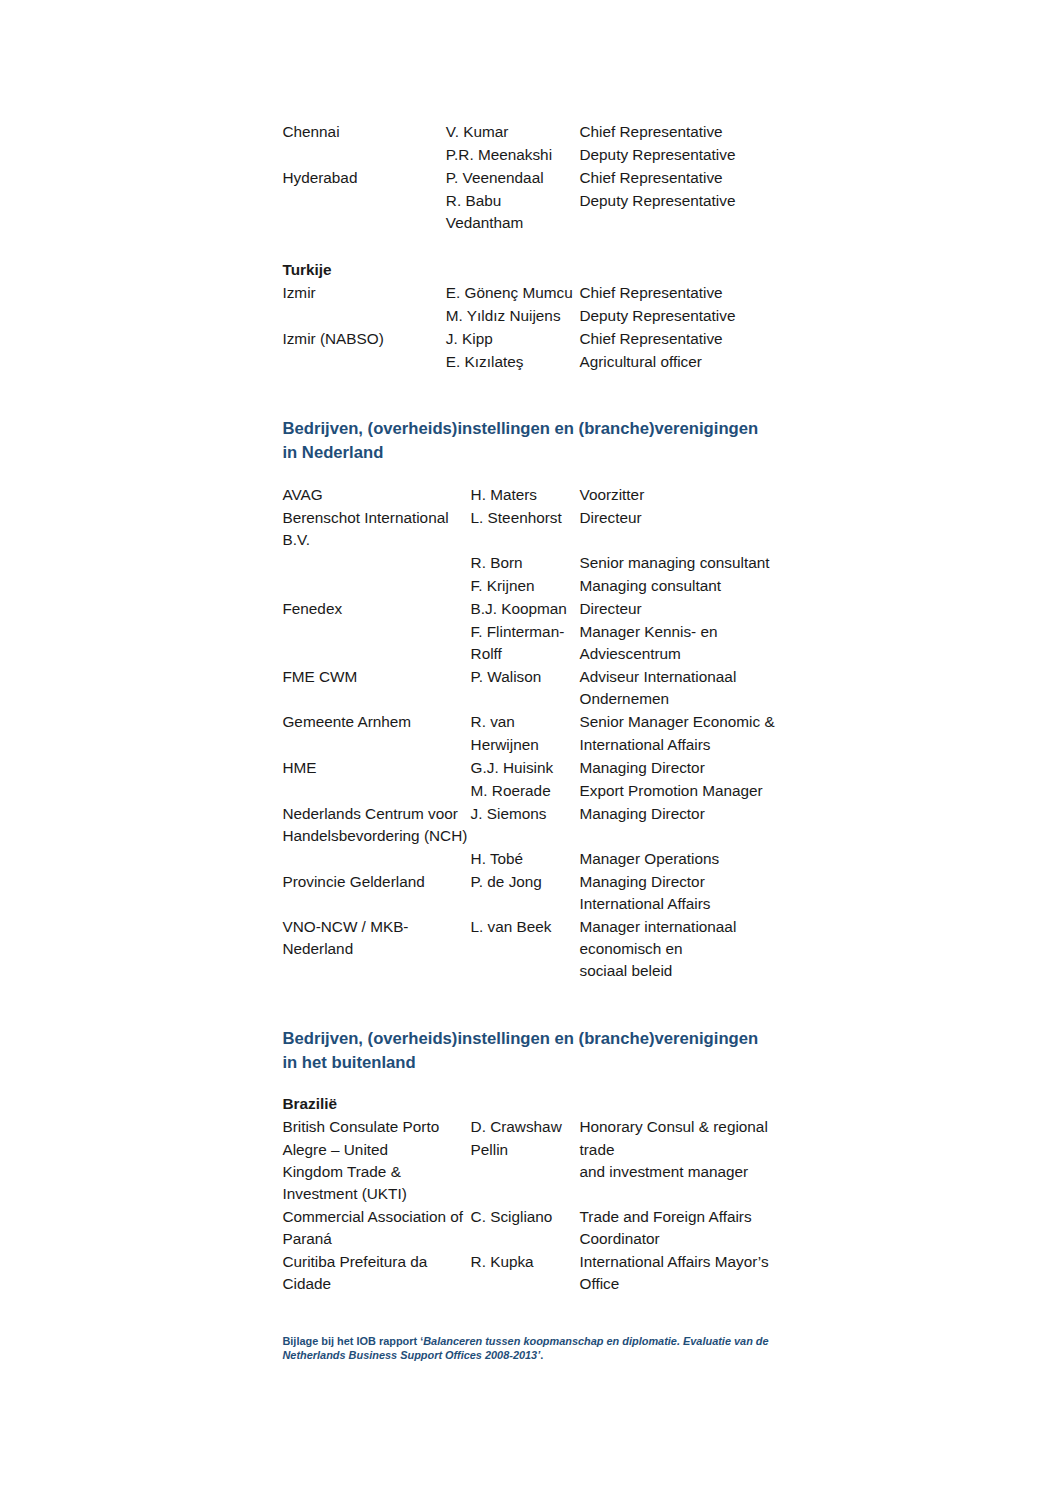| Chennai | V. Kumar | Chief Representative |
| | P.R. Meenakshi | Deputy Representative |
| Hyderabad | P. Veenendaal | Chief Representative |
| | R. Babu Vedantham | Deputy Representative |
| Turkije | | |
| Izmir | E. Gönenç Mumcu | Chief Representative |
| | M. Yıldız Nuijens | Deputy Representative |
| Izmir (NABSO) | J. Kipp | Chief Representative |
| | E. Kızılateş | Agricultural officer |
Bedrijven, (overheids)instellingen en (branche)verenigingen in Nederland
| AVAG | H. Maters | Voorzitter |
| Berenschot International B.V. | L. Steenhorst | Directeur |
| | R. Born | Senior managing consultant |
| | F. Krijnen | Managing consultant |
| Fenedex | B.J. Koopman | Directeur |
| | F. Flinterman-Rolff | Manager Kennis- en Adviescentrum |
| FME CWM | P. Walison | Adviseur Internationaal Ondernemen |
| Gemeente Arnhem | R. van Herwijnen | Senior Manager Economic & International Affairs |
| HME | G.J. Huisink | Managing Director |
| | M. Roerade | Export Promotion Manager |
| Nederlands Centrum voor Handelsbevordering (NCH) | J. Siemons | Managing Director |
| | H. Tobé | Manager Operations |
| Provincie Gelderland | P. de Jong | Managing Director International Affairs |
| VNO-NCW / MKB-Nederland | L. van Beek | Manager internationaal economisch en sociaal beleid |
Bedrijven, (overheids)instellingen en (branche)verenigingen in het buitenland
| Brazilië | | |
| British Consulate Porto Alegre – United Kingdom Trade & Investment (UKTI) | D. Crawshaw Pellin | Honorary Consul & regional trade and investment manager |
| Commercial Association of Paraná | C. Scigliano | Trade and Foreign Affairs Coordinator |
| Curitiba Prefeitura da Cidade | R. Kupka | International Affairs Mayor’s Office |
Bijlage bij het IOB rapport ‘Balanceren tussen koopmanschap en diplomatie. Evaluatie van de Netherlands Business Support Offices 2008-2013’.